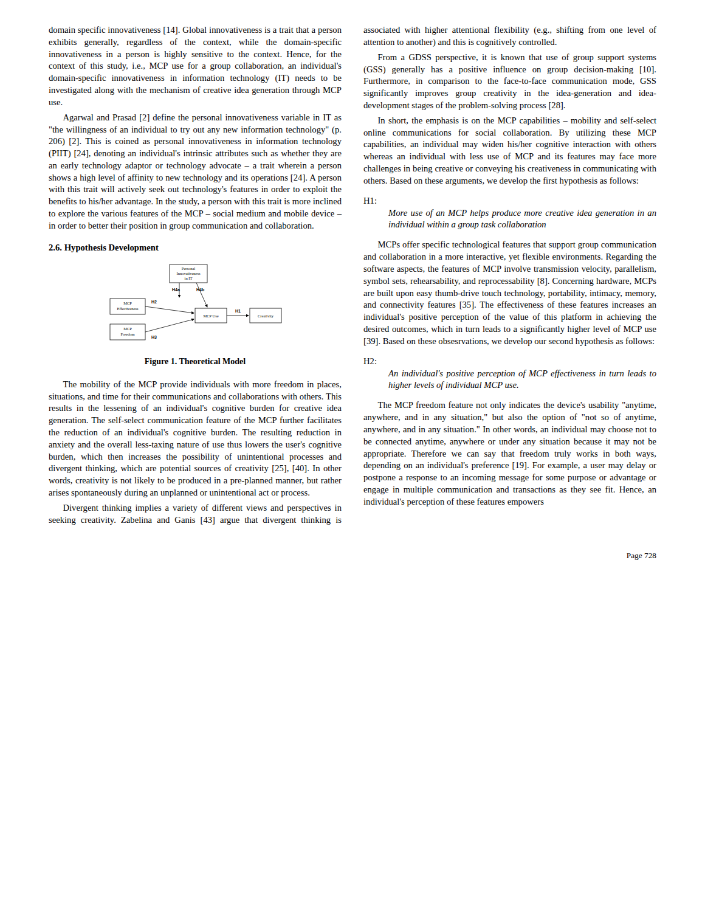domain specific innovativeness [14]. Global innovativeness is a trait that a person exhibits generally, regardless of the context, while the domain-specific innovativeness in a person is highly sensitive to the context. Hence, for the context of this study, i.e., MCP use for a group collaboration, an individual's domain-specific innovativeness in information technology (IT) needs to be investigated along with the mechanism of creative idea generation through MCP use.
Agarwal and Prasad [2] define the personal innovativeness variable in IT as "the willingness of an individual to try out any new information technology" (p. 206) [2]. This is coined as personal innovativeness in information technology (PIIT) [24], denoting an individual's intrinsic attributes such as whether they are an early technology adaptor or technology advocate – a trait wherein a person shows a high level of affinity to new technology and its operations [24]. A person with this trait will actively seek out technology's features in order to exploit the benefits to his/her advantage. In the study, a person with this trait is more inclined to explore the various features of the MCP – social medium and mobile device – in order to better their position in group communication and collaboration.
2.6. Hypothesis Development
Personal Innovativeness in IT MCP Effectiveness MCP Freedom MCP Use Creativity H2 H3 H1 H4a H4b
Figure 1. Theoretical Model
The mobility of the MCP provide individuals with more freedom in places, situations, and time for their communications and collaborations with others. This results in the lessening of an individual's cognitive burden for creative idea generation. The self-select communication feature of the MCP further facilitates the reduction of an individual's cognitive burden. The resulting reduction in anxiety and the overall less-taxing nature of use thus lowers the user's cognitive burden, which then increases the possibility of unintentional processes and divergent thinking, which are potential sources of creativity [25], [40]. In other words, creativity is not likely to be produced in a pre-planned manner, but rather arises spontaneously during an unplanned or unintentional act or process.
Divergent thinking implies a variety of different views and perspectives in seeking creativity. Zabelina and Ganis [43] argue that divergent thinking is associated with higher attentional flexibility (e.g., shifting from one level of attention to another) and this is cognitively controlled.
From a GDSS perspective, it is known that use of group support systems (GSS) generally has a positive influence on group decision-making [10]. Furthermore, in comparison to the face-to-face communication mode, GSS significantly improves group creativity in the idea-generation and idea-development stages of the problem-solving process [28].
In short, the emphasis is on the MCP capabilities – mobility and self-select online communications for social collaboration. By utilizing these MCP capabilities, an individual may widen his/her cognitive interaction with others whereas an individual with less use of MCP and its features may face more challenges in being creative or conveying his creativeness in communicating with others. Based on these arguments, we develop the first hypothesis as follows:
H1: More use of an MCP helps produce more creative idea generation in an individual within a group task collaboration
MCPs offer specific technological features that support group communication and collaboration in a more interactive, yet flexible environments. Regarding the software aspects, the features of MCP involve transmission velocity, parallelism, symbol sets, rehearsability, and reprocessability [8]. Concerning hardware, MCPs are built upon easy thumb-drive touch technology, portability, intimacy, memory, and connectivity features [35]. The effectiveness of these features increases an individual's positive perception of the value of this platform in achieving the desired outcomes, which in turn leads to a significantly higher level of MCP use [39]. Based on these obsesrvations, we develop our second hypothesis as follows:
H2: An individual's positive perception of MCP effectiveness in turn leads to higher levels of individual MCP use.
The MCP freedom feature not only indicates the device's usability "anytime, anywhere, and in any situation," but also the option of "not so of anytime, anywhere, and in any situation." In other words, an individual may choose not to be connected anytime, anywhere or under any situation because it may not be appropriate. Therefore we can say that freedom truly works in both ways, depending on an individual's preference [19]. For example, a user may delay or postpone a response to an incoming message for some purpose or advantage or engage in multiple communication and transactions as they see fit. Hence, an individual's perception of these features empowers
Page 728